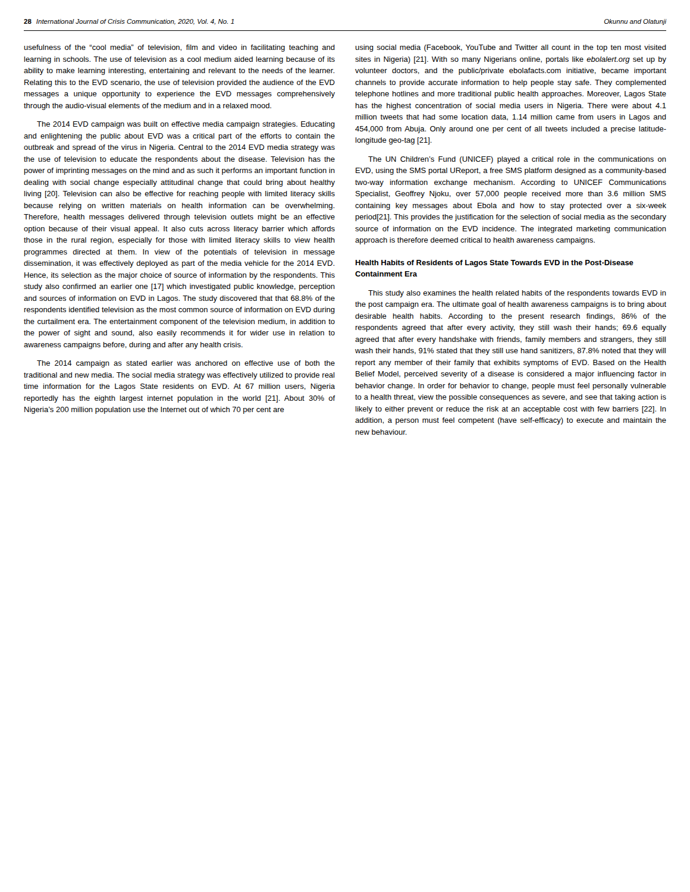28 International Journal of Crisis Communication, 2020, Vol. 4, No. 1
Okunnu and Olatunji
usefulness of the “cool media” of television, film and video in facilitating teaching and learning in schools. The use of television as a cool medium aided learning because of its ability to make learning interesting, entertaining and relevant to the needs of the learner. Relating this to the EVD scenario, the use of television provided the audience of the EVD messages a unique opportunity to experience the EVD messages comprehensively through the audio-visual elements of the medium and in a relaxed mood.
The 2014 EVD campaign was built on effective media campaign strategies. Educating and enlightening the public about EVD was a critical part of the efforts to contain the outbreak and spread of the virus in Nigeria. Central to the 2014 EVD media strategy was the use of television to educate the respondents about the disease. Television has the power of imprinting messages on the mind and as such it performs an important function in dealing with social change especially attitudinal change that could bring about healthy living [20]. Television can also be effective for reaching people with limited literacy skills because relying on written materials on health information can be overwhelming. Therefore, health messages delivered through television outlets might be an effective option because of their visual appeal. It also cuts across literacy barrier which affords those in the rural region, especially for those with limited literacy skills to view health programmes directed at them. In view of the potentials of television in message dissemination, it was effectively deployed as part of the media vehicle for the 2014 EVD. Hence, its selection as the major choice of source of information by the respondents. This study also confirmed an earlier one [17] which investigated public knowledge, perception and sources of information on EVD in Lagos. The study discovered that that 68.8% of the respondents identified television as the most common source of information on EVD during the curtailment era. The entertainment component of the television medium, in addition to the power of sight and sound, also easily recommends it for wider use in relation to awareness campaigns before, during and after any health crisis.
The 2014 campaign as stated earlier was anchored on effective use of both the traditional and new media. The social media strategy was effectively utilized to provide real time information for the Lagos State residents on EVD. At 67 million users, Nigeria reportedly has the eighth largest internet population in the world [21]. About 30% of Nigeria’s 200 million population use the Internet out of which 70 per cent are
using social media (Facebook, YouTube and Twitter all count in the top ten most visited sites in Nigeria) [21]. With so many Nigerians online, portals like ebolalert.org set up by volunteer doctors, and the public/private ebolafacts.com initiative, became important channels to provide accurate information to help people stay safe. They complemented telephone hotlines and more traditional public health approaches. Moreover, Lagos State has the highest concentration of social media users in Nigeria. There were about 4.1 million tweets that had some location data, 1.14 million came from users in Lagos and 454,000 from Abuja. Only around one per cent of all tweets included a precise latitude-longitude geo-tag [21].
The UN Children’s Fund (UNICEF) played a critical role in the communications on EVD, using the SMS portal UReport, a free SMS platform designed as a community-based two-way information exchange mechanism. According to UNICEF Communications Specialist, Geoffrey Njoku, over 57,000 people received more than 3.6 million SMS containing key messages about Ebola and how to stay protected over a six-week period[21]. This provides the justification for the selection of social media as the secondary source of information on the EVD incidence. The integrated marketing communication approach is therefore deemed critical to health awareness campaigns.
Health Habits of Residents of Lagos State Towards EVD in the Post-Disease Containment Era
This study also examines the health related habits of the respondents towards EVD in the post campaign era. The ultimate goal of health awareness campaigns is to bring about desirable health habits. According to the present research findings, 86% of the respondents agreed that after every activity, they still wash their hands; 69.6 equally agreed that after every handshake with friends, family members and strangers, they still wash their hands, 91% stated that they still use hand sanitizers, 87.8% noted that they will report any member of their family that exhibits symptoms of EVD. Based on the Health Belief Model, perceived severity of a disease is considered a major influencing factor in behavior change. In order for behavior to change, people must feel personally vulnerable to a health threat, view the possible consequences as severe, and see that taking action is likely to either prevent or reduce the risk at an acceptable cost with few barriers [22]. In addition, a person must feel competent (have self-efficacy) to execute and maintain the new behaviour.